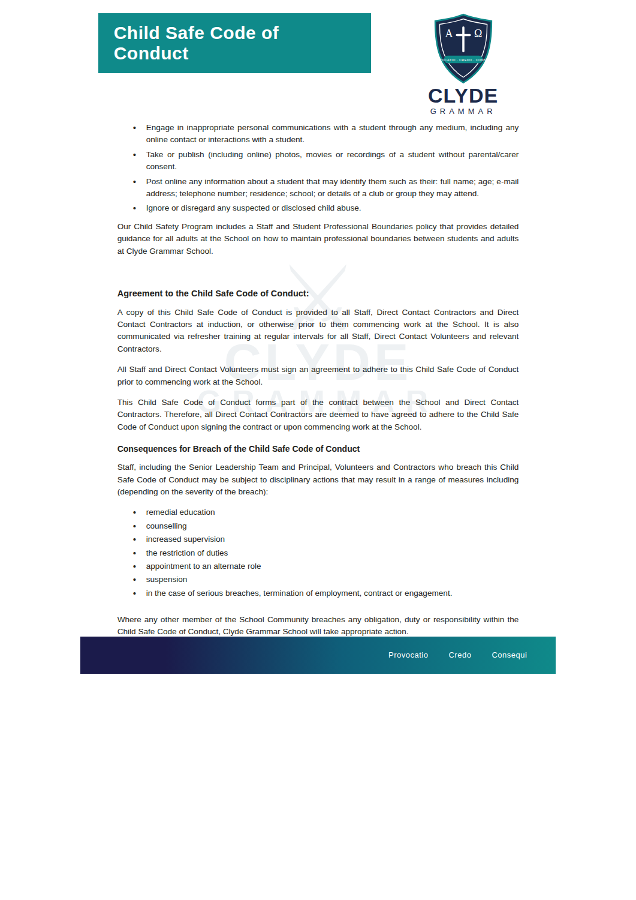⚔
CLYDE
GRAMMAR
Child Safe Code of Conduct
A Ω PROVOCATIO · CREDO · CONSEQUI
CLYDE
GRAMMAR
Engage in inappropriate personal communications with a student through any medium, including any online contact or interactions with a student.
Take or publish (including online) photos, movies or recordings of a student without parental/carer consent.
Post online any information about a student that may identify them such as their: full name; age; e-mail address; telephone number; residence; school; or details of a club or group they may attend.
Ignore or disregard any suspected or disclosed child abuse.
Our Child Safety Program includes a Staff and Student Professional Boundaries policy that provides detailed guidance for all adults at the School on how to maintain professional boundaries between students and adults at Clyde Grammar School.
Agreement to the Child Safe Code of Conduct:
A copy of this Child Safe Code of Conduct is provided to all Staff, Direct Contact Contractors and Direct Contact Contractors at induction, or otherwise prior to them commencing work at the School. It is also communicated via refresher training at regular intervals for all Staff, Direct Contact Volunteers and relevant Contractors.
All Staff and Direct Contact Volunteers must sign an agreement to adhere to this Child Safe Code of Conduct prior to commencing work at the School.
This Child Safe Code of Conduct forms part of the contract between the School and Direct Contact Contractors. Therefore, all Direct Contact Contractors are deemed to have agreed to adhere to the Child Safe Code of Conduct upon signing the contract or upon commencing work at the School.
Consequences for Breach of the Child Safe Code of Conduct
Staff, including the Senior Leadership Team and Principal, Volunteers and Contractors who breach this Child Safe Code of Conduct may be subject to disciplinary actions that may result in a range of measures including (depending on the severity of the breach):
remedial education
counselling
increased supervision
the restriction of duties
appointment to an alternate role
suspension
in the case of serious breaches, termination of employment, contract or engagement.
Where any other member of the School Community breaches any obligation, duty or responsibility within the Child Safe Code of Conduct, Clyde Grammar School will take appropriate action.
Provocatio Credo Consequi